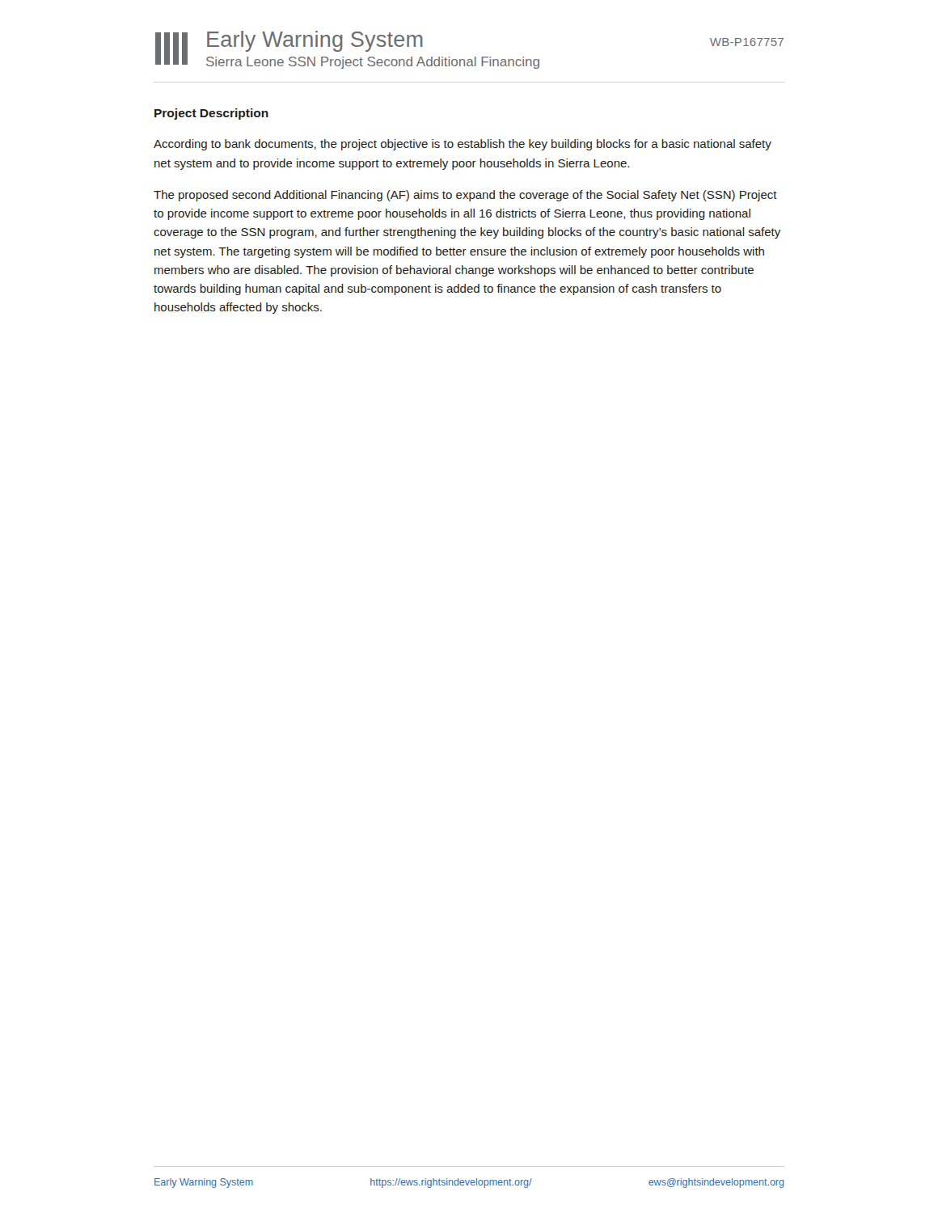Early Warning System
Sierra Leone SSN Project Second Additional Financing
WB-P167757
Project Description
According to bank documents, the project objective is to establish the key building blocks for a basic national safety net system and to provide income support to extremely poor households in Sierra Leone.
The proposed second Additional Financing (AF) aims to expand the coverage of the Social Safety Net (SSN) Project to provide income support to extreme poor households in all 16 districts of Sierra Leone, thus providing national coverage to the SSN program, and further strengthening the key building blocks of the country’s basic national safety net system. The targeting system will be modified to better ensure the inclusion of extremely poor households with members who are disabled. The provision of behavioral change workshops will be enhanced to better contribute towards building human capital and sub-component is added to finance the expansion of cash transfers to households affected by shocks.
Early Warning System
https://ews.rightsindevelopment.org/
ews@rightsindevelopment.org